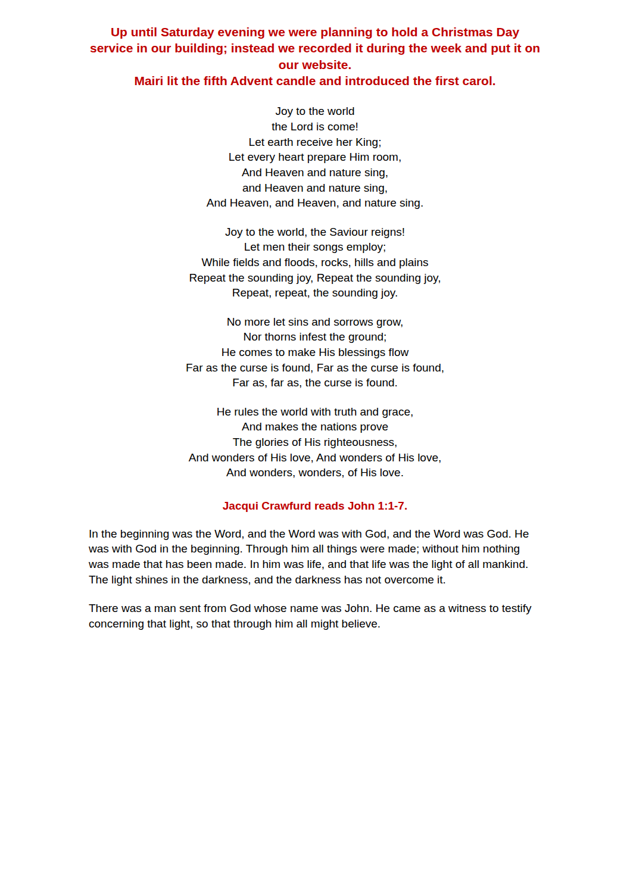Up until Saturday evening we were planning to hold a Christmas Day service in our building; instead we recorded it during the week and put it on our website.
Mairi lit the fifth Advent candle and introduced the first carol.
Joy to the world
the Lord is come!
Let earth receive her King;
Let every heart prepare Him room,
And Heaven and nature sing,
and Heaven and nature sing,
And Heaven, and Heaven, and nature sing.
Joy to the world, the Saviour reigns!
Let men their songs employ;
While fields and floods, rocks, hills and plains
Repeat the sounding joy, Repeat the sounding joy,
Repeat, repeat, the sounding joy.
No more let sins and sorrows grow,
Nor thorns infest the ground;
He comes to make His blessings flow
Far as the curse is found, Far as the curse is found,
Far as, far as, the curse is found.
He rules the world with truth and grace,
And makes the nations prove
The glories of His righteousness,
And wonders of His love, And wonders of His love,
And wonders, wonders, of His love.
Jacqui Crawfurd reads John 1:1-7.
In the beginning was the Word, and the Word was with God, and the Word was God. He was with God in the beginning. Through him all things were made; without him nothing was made that has been made. In him was life, and that life was the light of all mankind. The light shines in the darkness, and the darkness has not overcome it.
There was a man sent from God whose name was John. He came as a witness to testify concerning that light, so that through him all might believe.